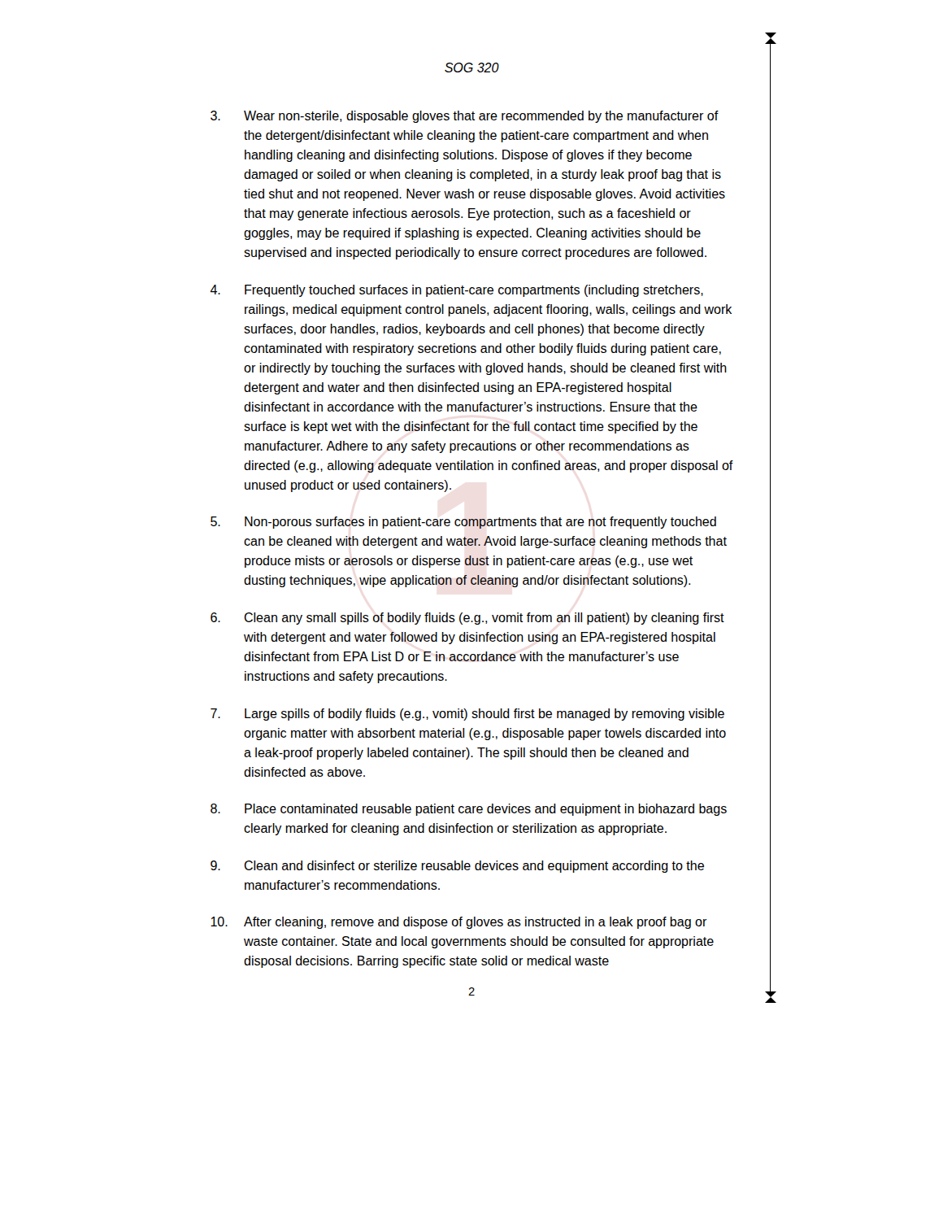1
SOG 320
3. Wear non-sterile, disposable gloves that are recommended by the manufacturer of the detergent/disinfectant while cleaning the patient-care compartment and when handling cleaning and disinfecting solutions. Dispose of gloves if they become damaged or soiled or when cleaning is completed, in a sturdy leak proof bag that is tied shut and not reopened. Never wash or reuse disposable gloves. Avoid activities that may generate infectious aerosols. Eye protection, such as a faceshield or goggles, may be required if splashing is expected. Cleaning activities should be supervised and inspected periodically to ensure correct procedures are followed.
4. Frequently touched surfaces in patient-care compartments (including stretchers, railings, medical equipment control panels, adjacent flooring, walls, ceilings and work surfaces, door handles, radios, keyboards and cell phones) that become directly contaminated with respiratory secretions and other bodily fluids during patient care, or indirectly by touching the surfaces with gloved hands, should be cleaned first with detergent and water and then disinfected using an EPA-registered hospital disinfectant in accordance with the manufacturer’s instructions. Ensure that the surface is kept wet with the disinfectant for the full contact time specified by the manufacturer. Adhere to any safety precautions or other recommendations as directed (e.g., allowing adequate ventilation in confined areas, and proper disposal of unused product or used containers).
5. Non-porous surfaces in patient-care compartments that are not frequently touched can be cleaned with detergent and water. Avoid large-surface cleaning methods that produce mists or aerosols or disperse dust in patient-care areas (e.g., use wet dusting techniques, wipe application of cleaning and/or disinfectant solutions).
6. Clean any small spills of bodily fluids (e.g., vomit from an ill patient) by cleaning first with detergent and water followed by disinfection using an EPA-registered hospital disinfectant from EPA List D or E in accordance with the manufacturer’s use instructions and safety precautions.
7. Large spills of bodily fluids (e.g., vomit) should first be managed by removing visible organic matter with absorbent material (e.g., disposable paper towels discarded into a leak-proof properly labeled container). The spill should then be cleaned and disinfected as above.
8. Place contaminated reusable patient care devices and equipment in biohazard bags clearly marked for cleaning and disinfection or sterilization as appropriate.
9. Clean and disinfect or sterilize reusable devices and equipment according to the manufacturer’s recommendations.
10. After cleaning, remove and dispose of gloves as instructed in a leak proof bag or waste container. State and local governments should be consulted for appropriate disposal decisions. Barring specific state solid or medical waste
2